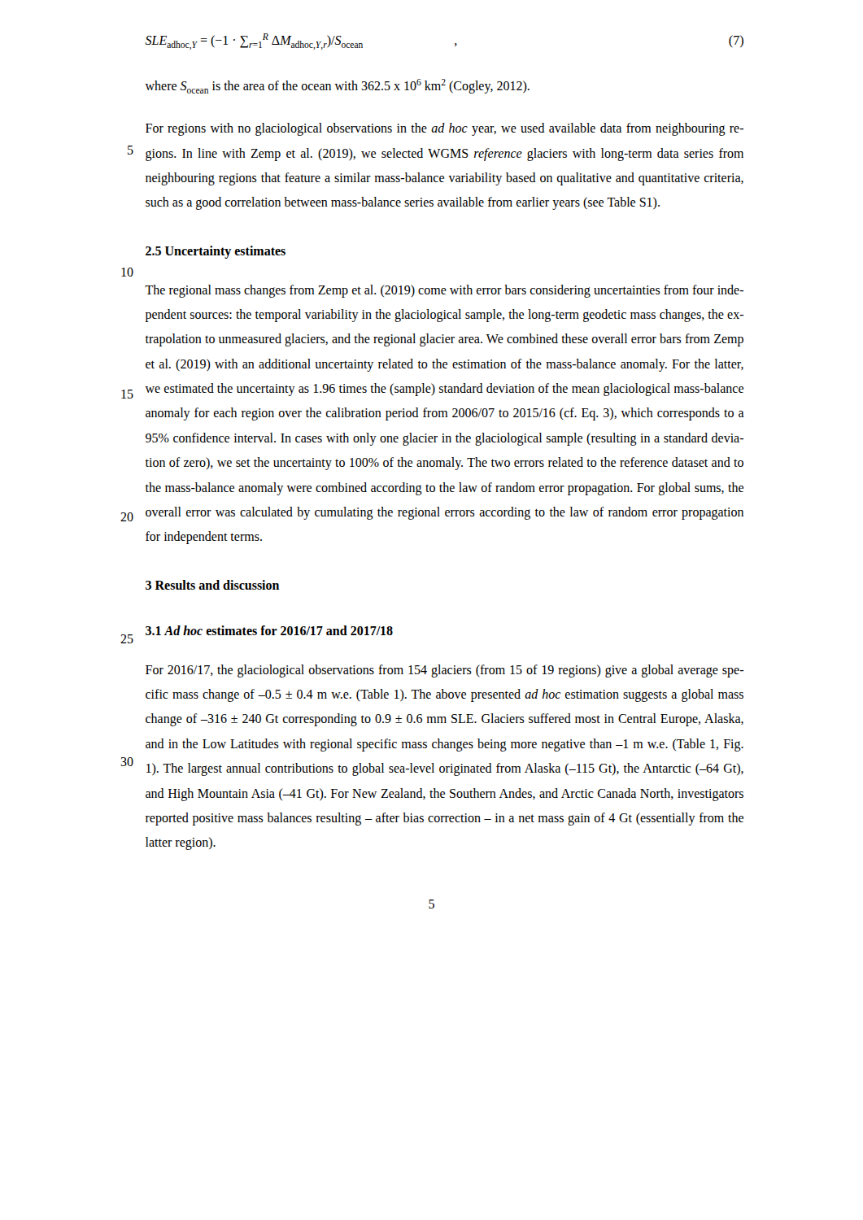5 10 15 20 25 30
SLEadhoc,Y = (−1 · ∑r=1R ΔMadhoc,Y,r)/Socean , (7)
where Socean is the area of the ocean with 362.5 x 106 km2 (Cogley, 2012).
For regions with no glaciological observations in the ad hoc year, we used available data from neighbouring regions. In line with Zemp et al. (2019), we selected WGMS reference glaciers with long-term data series from neighbouring regions that feature a similar mass-balance variability based on qualitative and quantitative criteria, such as a good correlation between mass-balance series available from earlier years (see Table S1).
2.5 Uncertainty estimates
The regional mass changes from Zemp et al. (2019) come with error bars considering uncertainties from four independent sources: the temporal variability in the glaciological sample, the long-term geodetic mass changes, the extrapolation to unmeasured glaciers, and the regional glacier area. We combined these overall error bars from Zemp et al. (2019) with an additional uncertainty related to the estimation of the mass-balance anomaly. For the latter, we estimated the uncertainty as 1.96 times the (sample) standard deviation of the mean glaciological mass-balance anomaly for each region over the calibration period from 2006/07 to 2015/16 (cf. Eq. 3), which corresponds to a 95% confidence interval. In cases with only one glacier in the glaciological sample (resulting in a standard deviation of zero), we set the uncertainty to 100% of the anomaly. The two errors related to the reference dataset and to the mass-balance anomaly were combined according to the law of random error propagation. For global sums, the overall error was calculated by cumulating the regional errors according to the law of random error propagation for independent terms.
3 Results and discussion
3.1 Ad hoc estimates for 2016/17 and 2017/18
For 2016/17, the glaciological observations from 154 glaciers (from 15 of 19 regions) give a global average specific mass change of –0.5 ± 0.4 m w.e. (Table 1). The above presented ad hoc estimation suggests a global mass change of –316 ± 240 Gt corresponding to 0.9 ± 0.6 mm SLE. Glaciers suffered most in Central Europe, Alaska, and in the Low Latitudes with regional specific mass changes being more negative than –1 m w.e. (Table 1, Fig. 1). The largest annual contributions to global sea-level originated from Alaska (–115 Gt), the Antarctic (–64 Gt), and High Mountain Asia (–41 Gt). For New Zealand, the Southern Andes, and Arctic Canada North, investigators reported positive mass balances resulting – after bias correction – in a net mass gain of 4 Gt (essentially from the latter region).
5